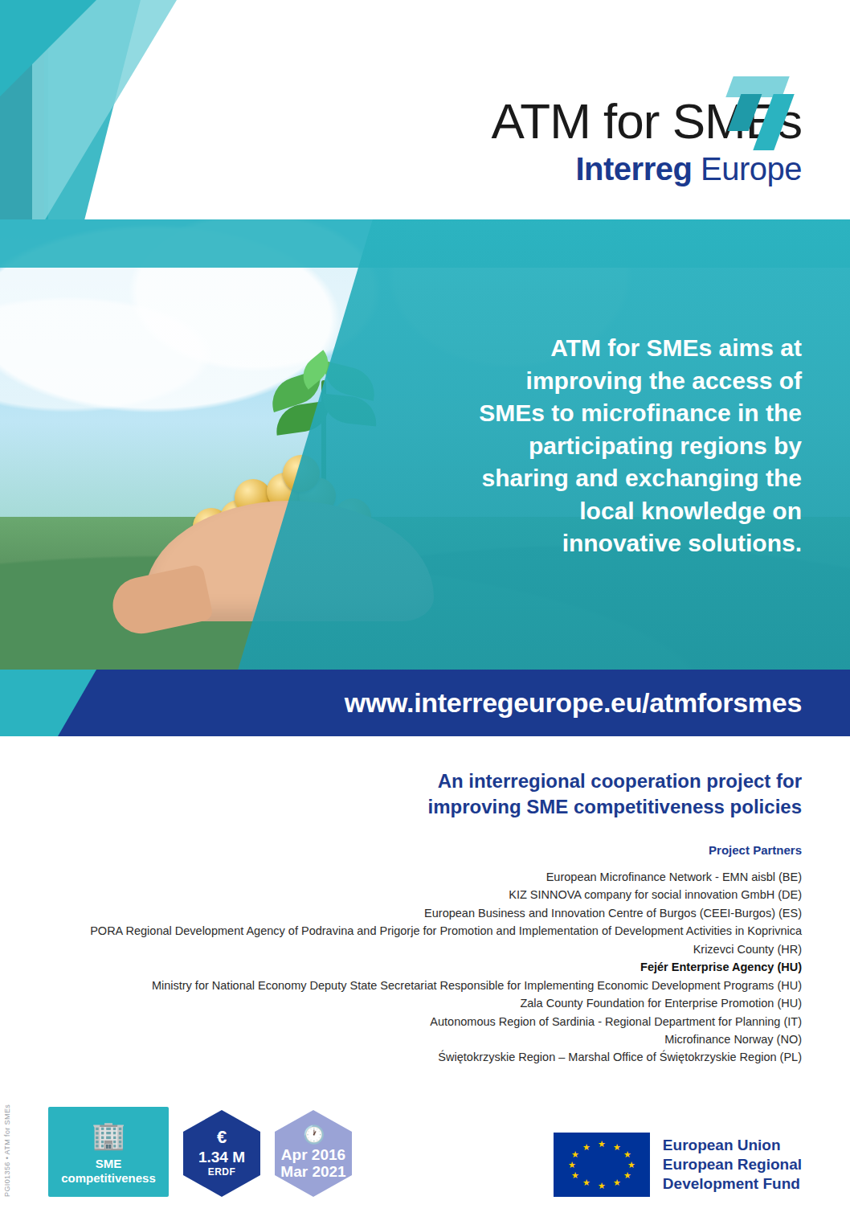ATM for SMEs
Interreg Europe
ATM for SMEs aims at improving the access of SMEs to microfinance in the participating regions by sharing and exchanging the local knowledge on innovative solutions.
www.interregeurope.eu/atmforsmes
An interregional cooperation project for
improving SME competitiveness policies
Project Partners
European Microfinance Network - EMN aisbl (BE)
KIZ SINNOVA company for social innovation GmbH (DE)
European Business and Innovation Centre of Burgos (CEEI-Burgos) (ES)
PORA Regional Development Agency of Podravina and Prigorje for Promotion and Implementation of Development Activities in Koprivnica Krizevci County (HR)
Fejér Enterprise Agency (HU)
Ministry for National Economy Deputy State Secretariat Responsible for Implementing Economic Development Programs (HU)
Zala County Foundation for Enterprise Promotion (HU)
Autonomous Region of Sardinia - Regional Department for Planning (IT)
Microfinance Norway (NO)
Świętokrzyskie Region – Marshal Office of Świętokrzyskie Region (PL)
🏢 SME
competitiveness
€ 1.34 M ERDF
🕐 Apr 2016 Mar 2021
★ ★ ★ ★ ★ ★ ★ ★ ★ ★ ★ ★
European Union
European Regional
Development Fund
PGI01356 • ATM for SMEs